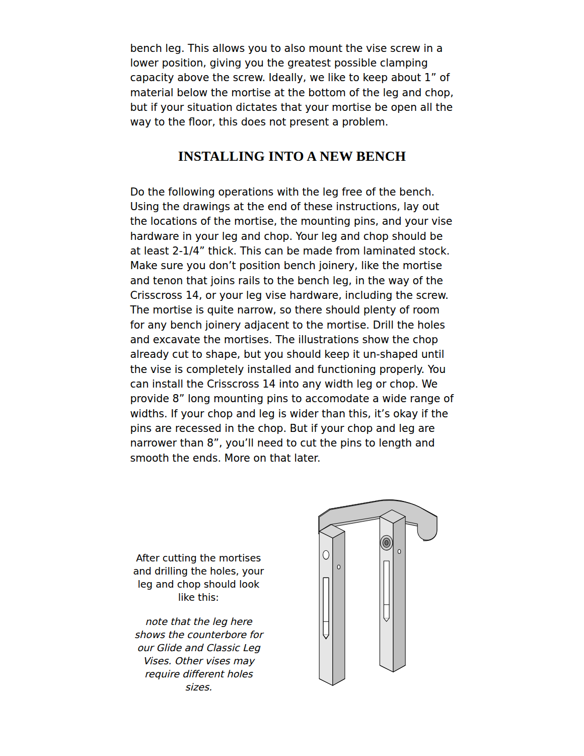bench leg. This allows you to also mount the vise screw in a lower position, giving you the greatest possible clamping capacity above the screw. Ideally, we like to keep about 1” of material below the mortise at the bottom of the leg and chop, but if your situation dictates that your mortise be open all the way to the floor, this does not present a problem.
INSTALLING INTO A NEW BENCH
Do the following operations with the leg free of the bench. Using the drawings at the end of these instructions, lay out the locations of the mortise, the mounting pins, and your vise hardware in your leg and chop. Your leg and chop should be at least 2-1/4” thick. This can be made from laminated stock. Make sure you don’t position bench joinery, like the mortise and tenon that joins rails to the bench leg, in the way of the Crisscross 14, or your leg vise hardware, including the screw. The mortise is quite narrow, so there should plenty of room for any bench joinery adjacent to the mortise. Drill the holes and excavate the mortises. The illustrations show the chop already cut to shape, but you should keep it un-shaped until the vise is completely installed and functioning properly. You can install the Crisscross 14 into any width leg or chop. We provide 8” long mounting pins to accomodate a wide range of widths. If your chop and leg is wider than this, it’s okay if the pins are recessed in the chop. But if your chop and leg are narrower than 8”, you’ll need to cut the pins to length and smooth the ends. More on that later.
After cutting the mortises and drilling the holes, your leg and chop should look like this:
note that the leg here shows the counterbore for our Glide and Classic Leg Vises. Other vises may require different holes sizes.